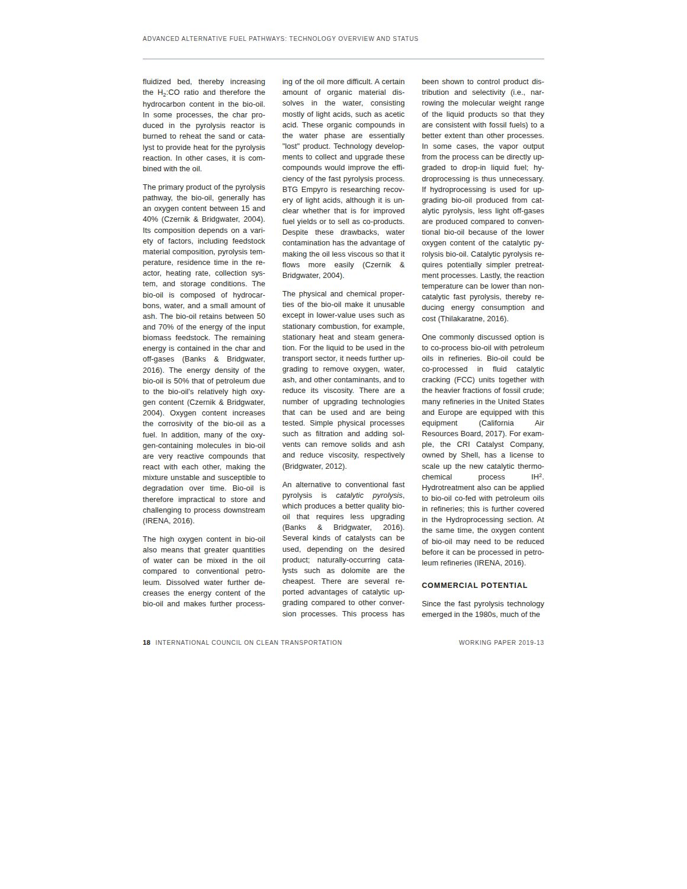Advanced alternative fuel pathways: Technology overview and status
fluidized bed, thereby increasing the H2:CO ratio and therefore the hydrocarbon content in the bio-oil. In some processes, the char produced in the pyrolysis reactor is burned to reheat the sand or catalyst to provide heat for the pyrolysis reaction. In other cases, it is combined with the oil.
The primary product of the pyrolysis pathway, the bio-oil, generally has an oxygen content between 15 and 40% (Czernik & Bridgwater, 2004). Its composition depends on a variety of factors, including feedstock material composition, pyrolysis temperature, residence time in the reactor, heating rate, collection system, and storage conditions. The bio-oil is composed of hydrocarbons, water, and a small amount of ash. The bio-oil retains between 50 and 70% of the energy of the input biomass feedstock. The remaining energy is contained in the char and off-gases (Banks & Bridgwater, 2016). The energy density of the bio-oil is 50% that of petroleum due to the bio-oil's relatively high oxygen content (Czernik & Bridgwater, 2004). Oxygen content increases the corrosivity of the bio-oil as a fuel. In addition, many of the oxygen-containing molecules in bio-oil are very reactive compounds that react with each other, making the mixture unstable and susceptible to degradation over time. Bio-oil is therefore impractical to store and challenging to process downstream (IRENA, 2016).
The high oxygen content in bio-oil also means that greater quantities of water can be mixed in the oil compared to conventional petroleum. Dissolved water further decreases the energy content of the bio-oil and makes further processing of the oil more difficult. A certain amount of organic material dissolves in the water, consisting mostly of light acids, such as acetic acid. These organic compounds in the water phase are essentially "lost" product. Technology developments to collect and upgrade these compounds would improve the efficiency of the fast pyrolysis process. BTG Empyro is researching recovery of light acids, although it is unclear whether that is for improved fuel yields or to sell as co-products. Despite these drawbacks, water contamination has the advantage of making the oil less viscous so that it flows more easily (Czernik & Bridgwater, 2004).
The physical and chemical properties of the bio-oil make it unusable except in lower-value uses such as stationary combustion, for example, stationary heat and steam generation. For the liquid to be used in the transport sector, it needs further upgrading to remove oxygen, water, ash, and other contaminants, and to reduce its viscosity. There are a number of upgrading technologies that can be used and are being tested. Simple physical processes such as filtration and adding solvents can remove solids and ash and reduce viscosity, respectively (Bridgwater, 2012).
An alternative to conventional fast pyrolysis is catalytic pyrolysis, which produces a better quality bio-oil that requires less upgrading (Banks & Bridgwater, 2016). Several kinds of catalysts can be used, depending on the desired product; naturally-occurring catalysts such as dolomite are the cheapest. There are several reported advantages of catalytic upgrading compared to other conversion processes. This process has been shown to control product distribution and selectivity (i.e., narrowing the molecular weight range of the liquid products so that they are consistent with fossil fuels) to a better extent than other processes. In some cases, the vapor output from the process can be directly upgraded to drop-in liquid fuel; hydroprocessing is thus unnecessary. If hydroprocessing is used for upgrading bio-oil produced from catalytic pyrolysis, less light off-gases are produced compared to conventional bio-oil because of the lower oxygen content of the catalytic pyrolysis bio-oil. Catalytic pyrolysis requires potentially simpler pretreatment processes. Lastly, the reaction temperature can be lower than non-catalytic fast pyrolysis, thereby reducing energy consumption and cost (Thilakaratne, 2016).
One commonly discussed option is to co-process bio-oil with petroleum oils in refineries. Bio-oil could be co-processed in fluid catalytic cracking (FCC) units together with the heavier fractions of fossil crude; many refineries in the United States and Europe are equipped with this equipment (California Air Resources Board, 2017). For example, the CRI Catalyst Company, owned by Shell, has a license to scale up the new catalytic thermochemical process IH2. Hydrotreatment also can be applied to bio-oil co-fed with petroleum oils in refineries; this is further covered in the Hydroprocessing section. At the same time, the oxygen content of bio-oil may need to be reduced before it can be processed in petroleum refineries (IRENA, 2016).
Commercial potential
Since the fast pyrolysis technology emerged in the 1980s, much of the
18 International Council on Clean Transportation
Working Paper 2019-13